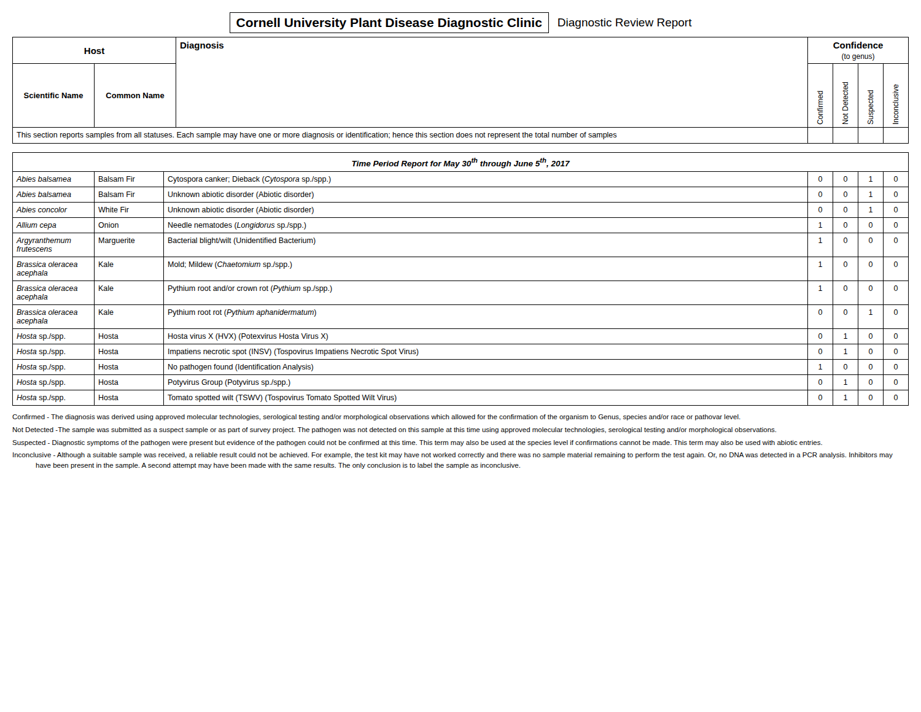Cornell University Plant Disease Diagnostic Clinic Diagnostic Review Report
| Host | Diagnosis | Confidence (to genus) |
| Scientific Name | Common Name | Confirmed | Not Detected | Suspected | Inconclusive |
| This section reports samples from all statuses. Each sample may have one or more diagnosis or identification; hence this section does not represent the total number of samples | | | | |
| Time Period Report for May 30 th through June 5 th , 2017 |
| Abies balsamea | Balsam Fir | Cytospora canker; Dieback ( Cytospora sp./spp.) | 0 | 0 | 1 | 0 |
| Abies balsamea | Balsam Fir | Unknown abiotic disorder (Abiotic disorder) | 0 | 0 | 1 | 0 |
| Abies concolor | White Fir | Unknown abiotic disorder (Abiotic disorder) | 0 | 0 | 1 | 0 |
| Allium cepa | Onion | Needle nematodes ( Longidorus sp./spp.) | 1 | 0 | 0 | 0 |
| Argyranthemum frutescens | Marguerite | Bacterial blight/wilt (Unidentified Bacterium) | 1 | 0 | 0 | 0 |
| Brassica oleracea acephala | Kale | Mold; Mildew ( Chaetomium sp./spp.) | 1 | 0 | 0 | 0 |
| Brassica oleracea acephala | Kale | Pythium root and/or crown rot ( Pythium sp./spp.) | 1 | 0 | 0 | 0 |
| Brassica oleracea acephala | Kale | Pythium root rot ( Pythium aphanidermatum ) | 0 | 0 | 1 | 0 |
| Hosta sp./spp. | Hosta | Hosta virus X (HVX) (Potexvirus Hosta Virus X) | 0 | 1 | 0 | 0 |
| Hosta sp./spp. | Hosta | Impatiens necrotic spot (INSV) (Tospovirus Impatiens Necrotic Spot Virus) | 0 | 1 | 0 | 0 |
| Hosta sp./spp. | Hosta | No pathogen found (Identification Analysis) | 1 | 0 | 0 | 0 |
| Hosta sp./spp. | Hosta | Potyvirus Group (Potyvirus sp./spp.) | 0 | 1 | 0 | 0 |
| Hosta sp./spp. | Hosta | Tomato spotted wilt (TSWV) (Tospovirus Tomato Spotted Wilt Virus) | 0 | 1 | 0 | 0 |
Confirmed - The diagnosis was derived using approved molecular technologies, serological testing and/or morphological observations which allowed for the confirmation of the organism to Genus, species and/or race or pathovar level.
Not Detected -The sample was submitted as a suspect sample or as part of survey project. The pathogen was not detected on this sample at this time using approved molecular technologies, serological testing and/or morphological observations.
Suspected - Diagnostic symptoms of the pathogen were present but evidence of the pathogen could not be confirmed at this time. This term may also be used at the species level if confirmations cannot be made. This term may also be used with abiotic entries.
Inconclusive - Although a suitable sample was received, a reliable result could not be achieved. For example, the test kit may have not worked correctly and there was no sample material remaining to perform the test again. Or, no DNA was detected in a PCR analysis. Inhibitors may have been present in the sample. A second attempt may have been made with the same results. The only conclusion is to label the sample as inconclusive.